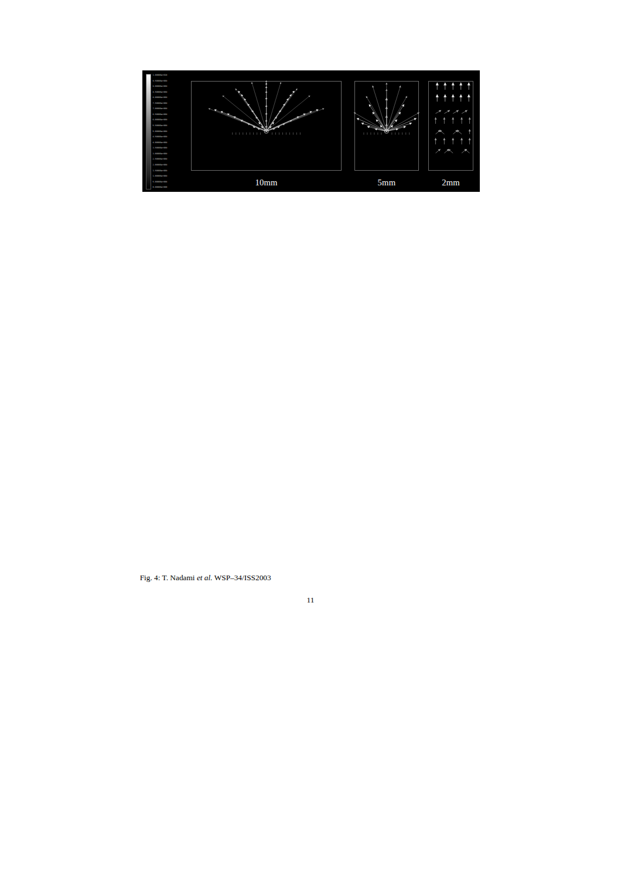1.00000e+010 9.50000e+009 9.00000e+009 8.50000e+009 8.00000e+009 7.50000e+009 7.00000e+009 6.50000e+009 6.00000e+009 5.50000e+009 5.00000e+009 4.50000e+009 4.00000e+009 3.50000e+009 3.00000e+009 2.50000e+009 2.00000e+009 1.50000e+009 1.00000e+009 5.00000e+008 0.00000e+000
10mm
5mm
2mm
Fig. 4: T. Nadami et al. WSP–34/ISS2003
11